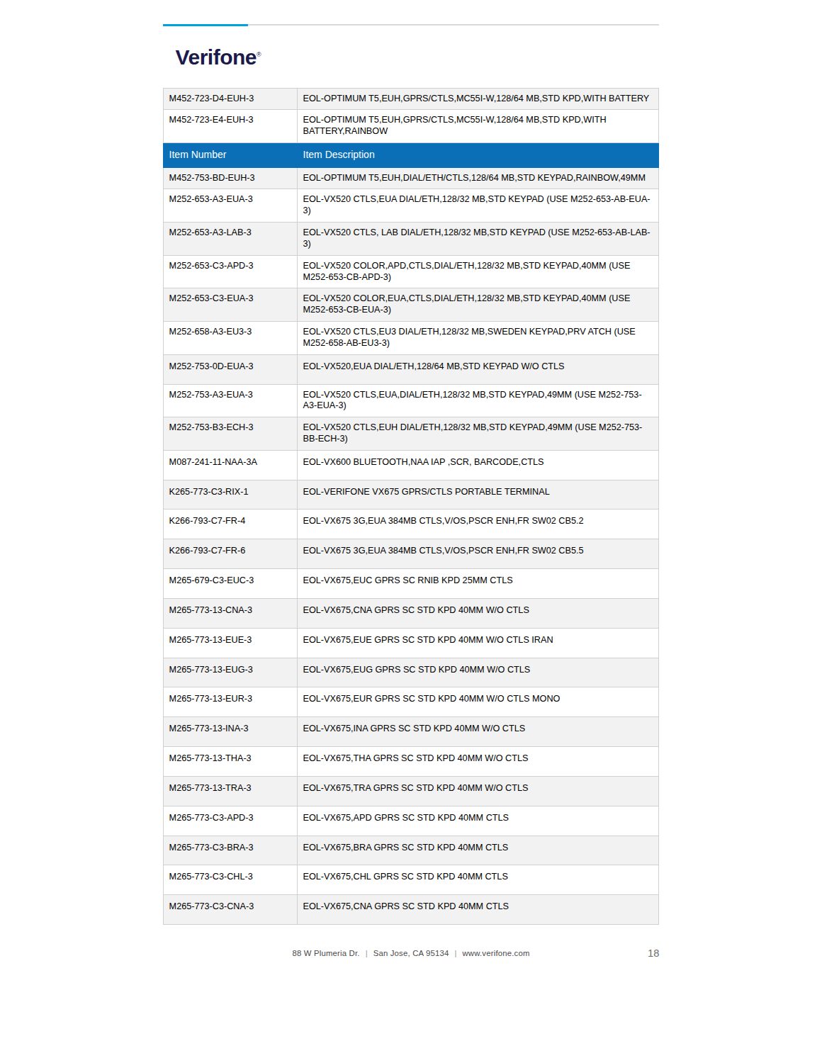Verifone®
| M452-723-D4-EUH-3 | EOL-OPTIMUM T5,EUH,GPRS/CTLS,MC55I-W,128/64 MB,STD KPD,WITH BATTERY |
| M452-723-E4-EUH-3 | EOL-OPTIMUM T5,EUH,GPRS/CTLS,MC55I-W,128/64 MB,STD KPD,WITH BATTERY,RAINBOW |
| Item Number | Item Description |
| M452-753-BD-EUH-3 | EOL-OPTIMUM T5,EUH,DIAL/ETH/CTLS,128/64 MB,STD KEYPAD,RAINBOW,49MM |
| M252-653-A3-EUA-3 | EOL-VX520 CTLS,EUA DIAL/ETH,128/32 MB,STD KEYPAD (USE M252-653-AB-EUA-3) |
| M252-653-A3-LAB-3 | EOL-VX520 CTLS, LAB DIAL/ETH,128/32 MB,STD KEYPAD (USE M252-653-AB-LAB-3) |
| M252-653-C3-APD-3 | EOL-VX520 COLOR,APD,CTLS,DIAL/ETH,128/32 MB,STD KEYPAD,40MM (USE M252-653-CB-APD-3) |
| M252-653-C3-EUA-3 | EOL-VX520 COLOR,EUA,CTLS,DIAL/ETH,128/32 MB,STD KEYPAD,40MM (USE M252-653-CB-EUA-3) |
| M252-658-A3-EU3-3 | EOL-VX520 CTLS,EU3 DIAL/ETH,128/32 MB,SWEDEN KEYPAD,PRV ATCH (USE M252-658-AB-EU3-3) |
| M252-753-0D-EUA-3 | EOL-VX520,EUA DIAL/ETH,128/64 MB,STD KEYPAD W/O CTLS |
| M252-753-A3-EUA-3 | EOL-VX520 CTLS,EUA,DIAL/ETH,128/32 MB,STD KEYPAD,49MM (USE M252-753-A3-EUA-3) |
| M252-753-B3-ECH-3 | EOL-VX520 CTLS,EUH DIAL/ETH,128/32 MB,STD KEYPAD,49MM (USE M252-753-BB-ECH-3) |
| M087-241-11-NAA-3A | EOL-VX600 BLUETOOTH,NAA IAP ,SCR, BARCODE,CTLS |
| K265-773-C3-RIX-1 | EOL-VERIFONE VX675 GPRS/CTLS PORTABLE TERMINAL |
| K266-793-C7-FR-4 | EOL-VX675 3G,EUA 384MB CTLS,V/OS,PSCR ENH,FR SW02 CB5.2 |
| K266-793-C7-FR-6 | EOL-VX675 3G,EUA 384MB CTLS,V/OS,PSCR ENH,FR SW02 CB5.5 |
| M265-679-C3-EUC-3 | EOL-VX675,EUC GPRS SC RNIB KPD 25MM CTLS |
| M265-773-13-CNA-3 | EOL-VX675,CNA GPRS SC STD KPD 40MM W/O CTLS |
| M265-773-13-EUE-3 | EOL-VX675,EUE GPRS SC STD KPD 40MM W/O CTLS IRAN |
| M265-773-13-EUG-3 | EOL-VX675,EUG GPRS SC STD KPD 40MM W/O CTLS |
| M265-773-13-EUR-3 | EOL-VX675,EUR GPRS SC STD KPD 40MM W/O CTLS MONO |
| M265-773-13-INA-3 | EOL-VX675,INA GPRS SC STD KPD 40MM W/O CTLS |
| M265-773-13-THA-3 | EOL-VX675,THA GPRS SC STD KPD 40MM W/O CTLS |
| M265-773-13-TRA-3 | EOL-VX675,TRA GPRS SC STD KPD 40MM W/O CTLS |
| M265-773-C3-APD-3 | EOL-VX675,APD GPRS SC STD KPD 40MM CTLS |
| M265-773-C3-BRA-3 | EOL-VX675,BRA GPRS SC STD KPD 40MM CTLS |
| M265-773-C3-CHL-3 | EOL-VX675,CHL GPRS SC STD KPD 40MM CTLS |
| M265-773-C3-CNA-3 | EOL-VX675,CNA GPRS SC STD KPD 40MM CTLS |
88 W Plumeria Dr. | San Jose, CA 95134 | www.verifone.com 18